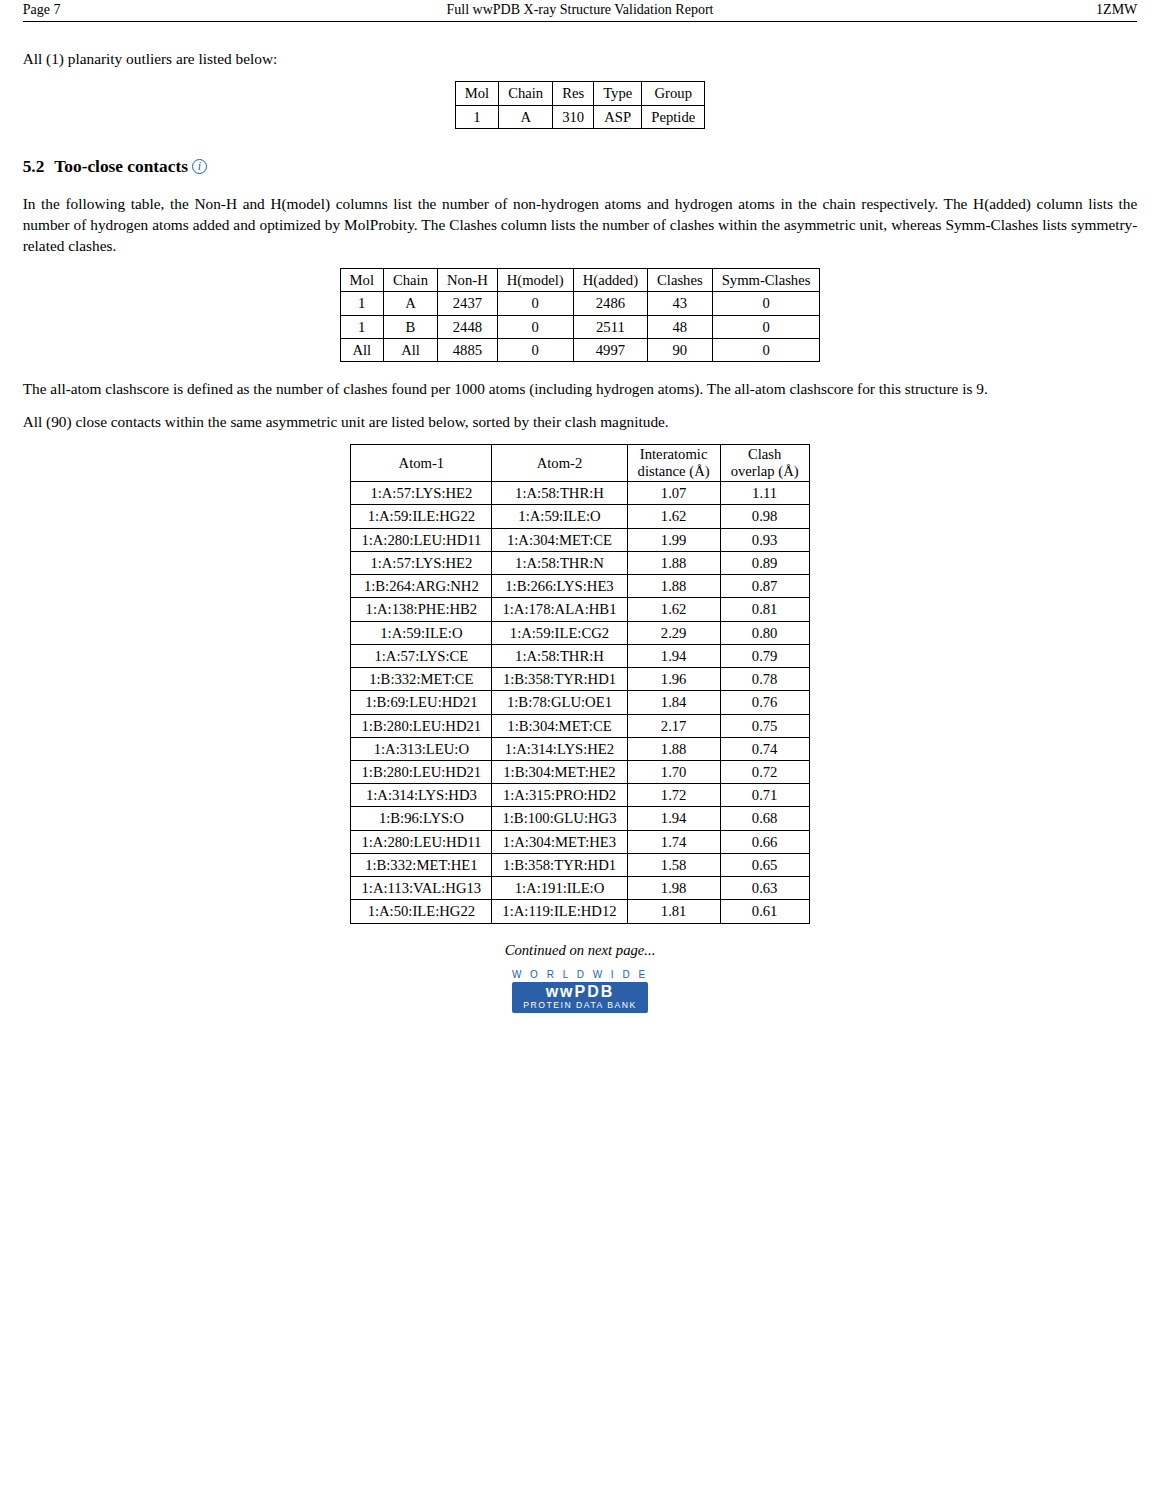Page 7
Full wwPDB X-ray Structure Validation Report
1ZMW
All (1) planarity outliers are listed below:
| Mol | Chain | Res | Type | Group |
| --- | --- | --- | --- | --- |
| 1 | A | 310 | ASP | Peptide |
5.2 Too-close contactsi
In the following table, the Non-H and H(model) columns list the number of non-hydrogen atoms and hydrogen atoms in the chain respectively. The H(added) column lists the number of hydrogen atoms added and optimized by MolProbity. The Clashes column lists the number of clashes within the asymmetric unit, whereas Symm-Clashes lists symmetry-related clashes.
| Mol | Chain | Non-H | H(model) | H(added) | Clashes | Symm-Clashes |
| --- | --- | --- | --- | --- | --- | --- |
| 1 | A | 2437 | 0 | 2486 | 43 | 0 |
| 1 | B | 2448 | 0 | 2511 | 48 | 0 |
| All | All | 4885 | 0 | 4997 | 90 | 0 |
The all-atom clashscore is defined as the number of clashes found per 1000 atoms (including hydrogen atoms). The all-atom clashscore for this structure is 9.
All (90) close contacts within the same asymmetric unit are listed below, sorted by their clash magnitude.
| Atom-1 | Atom-2 | Interatomic distance (Å) | Clash overlap (Å) |
| --- | --- | --- | --- |
| 1:A:57:LYS:HE2 | 1:A:58:THR:H | 1.07 | 1.11 |
| 1:A:59:ILE:HG22 | 1:A:59:ILE:O | 1.62 | 0.98 |
| 1:A:280:LEU:HD11 | 1:A:304:MET:CE | 1.99 | 0.93 |
| 1:A:57:LYS:HE2 | 1:A:58:THR:N | 1.88 | 0.89 |
| 1:B:264:ARG:NH2 | 1:B:266:LYS:HE3 | 1.88 | 0.87 |
| 1:A:138:PHE:HB2 | 1:A:178:ALA:HB1 | 1.62 | 0.81 |
| 1:A:59:ILE:O | 1:A:59:ILE:CG2 | 2.29 | 0.80 |
| 1:A:57:LYS:CE | 1:A:58:THR:H | 1.94 | 0.79 |
| 1:B:332:MET:CE | 1:B:358:TYR:HD1 | 1.96 | 0.78 |
| 1:B:69:LEU:HD21 | 1:B:78:GLU:OE1 | 1.84 | 0.76 |
| 1:B:280:LEU:HD21 | 1:B:304:MET:CE | 2.17 | 0.75 |
| 1:A:313:LEU:O | 1:A:314:LYS:HE2 | 1.88 | 0.74 |
| 1:B:280:LEU:HD21 | 1:B:304:MET:HE2 | 1.70 | 0.72 |
| 1:A:314:LYS:HD3 | 1:A:315:PRO:HD2 | 1.72 | 0.71 |
| 1:B:96:LYS:O | 1:B:100:GLU:HG3 | 1.94 | 0.68 |
| 1:A:280:LEU:HD11 | 1:A:304:MET:HE3 | 1.74 | 0.66 |
| 1:B:332:MET:HE1 | 1:B:358:TYR:HD1 | 1.58 | 0.65 |
| 1:A:113:VAL:HG13 | 1:A:191:ILE:O | 1.98 | 0.63 |
| 1:A:50:ILE:HG22 | 1:A:119:ILE:HD12 | 1.81 | 0.61 |
Continued on next page...
W O R L D W I D E
wwPDBPROTEIN DATA BANK